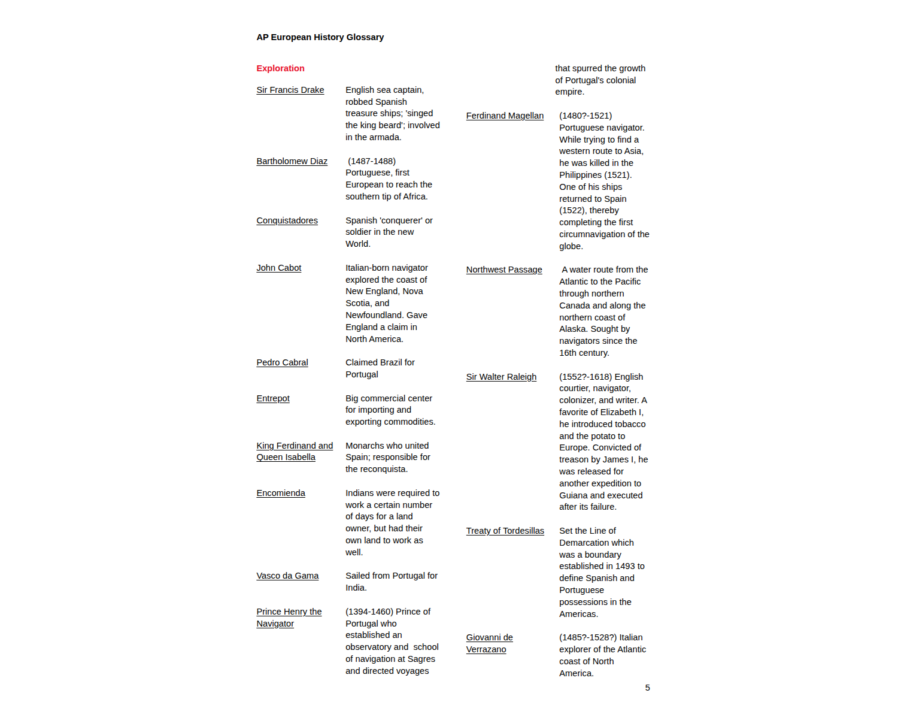AP European History Glossary
Exploration
Sir Francis Drake
English sea captain, robbed Spanish treasure ships; 'singed the king beard'; involved in the armada.
Bartholomew Diaz
(1487-1488) Portuguese, first European to reach the southern tip of Africa.
Conquistadores
Spanish 'conquerer' or soldier in the new World.
John Cabot
Italian-born navigator explored the coast of New England, Nova Scotia, and Newfoundland. Gave England a claim in North America.
Pedro Cabral
Claimed Brazil for Portugal
Entrepot
Big commercial center for importing and exporting commodities.
King Ferdinand and Queen Isabella
Monarchs who united Spain; responsible for the reconquista.
Encomienda
Indians were required to work a certain number of days for a land owner, but had their own land to work as well.
Vasco da Gama
Sailed from Portugal for India.
Prince Henry the Navigator
(1394-1460) Prince of Portugal who established an observatory and school of navigation at Sagres and directed voyages
that spurred the growth of Portugal's colonial empire.
Ferdinand Magellan
(1480?-1521) Portuguese navigator. While trying to find a western route to Asia, he was killed in the Philippines (1521). One of his ships returned to Spain (1522), thereby completing the first circumnavigation of the globe.
Northwest Passage
A water route from the Atlantic to the Pacific through northern Canada and along the northern coast of Alaska. Sought by navigators since the 16th century.
Sir Walter Raleigh
(1552?-1618) English courtier, navigator, colonizer, and writer. A favorite of Elizabeth I, he introduced tobacco and the potato to Europe. Convicted of treason by James I, he was released for another expedition to Guiana and executed after its failure.
Treaty of Tordesillas
Set the Line of Demarcation which was a boundary established in 1493 to define Spanish and Portuguese possessions in the Americas.
Giovanni de Verrazano
(1485?-1528?) Italian explorer of the Atlantic coast of North America.
5